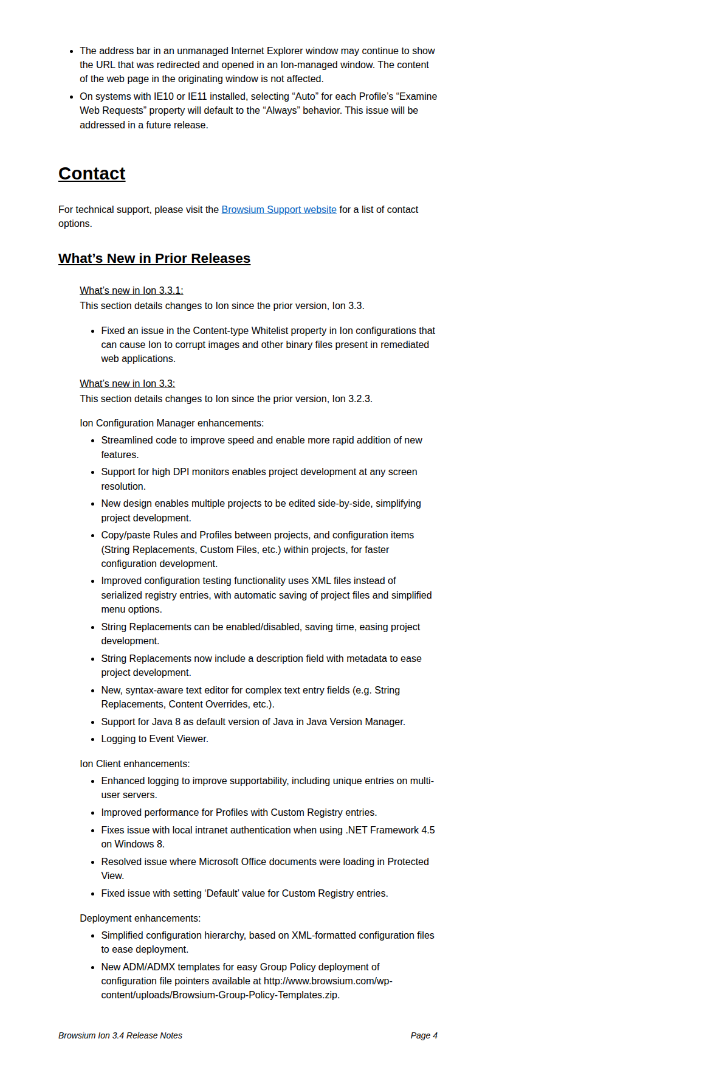The address bar in an unmanaged Internet Explorer window may continue to show the URL that was redirected and opened in an Ion-managed window. The content of the web page in the originating window is not affected.
On systems with IE10 or IE11 installed, selecting “Auto” for each Profile’s “Examine Web Requests” property will default to the “Always” behavior. This issue will be addressed in a future release.
Contact
For technical support, please visit the Browsium Support website for a list of contact options.
What’s New in Prior Releases
What’s new in Ion 3.3.1:
This section details changes to Ion since the prior version, Ion 3.3.
Fixed an issue in the Content-type Whitelist property in Ion configurations that can cause Ion to corrupt images and other binary files present in remediated web applications.
What’s new in Ion 3.3:
This section details changes to Ion since the prior version, Ion 3.2.3.
Ion Configuration Manager enhancements:
Streamlined code to improve speed and enable more rapid addition of new features.
Support for high DPI monitors enables project development at any screen resolution.
New design enables multiple projects to be edited side-by-side, simplifying project development.
Copy/paste Rules and Profiles between projects, and configuration items (String Replacements, Custom Files, etc.) within projects, for faster configuration development.
Improved configuration testing functionality uses XML files instead of serialized registry entries, with automatic saving of project files and simplified menu options.
String Replacements can be enabled/disabled, saving time, easing project development.
String Replacements now include a description field with metadata to ease project development.
New, syntax-aware text editor for complex text entry fields (e.g. String Replacements, Content Overrides, etc.).
Support for Java 8 as default version of Java in Java Version Manager.
Logging to Event Viewer.
Ion Client enhancements:
Enhanced logging to improve supportability, including unique entries on multi-user servers.
Improved performance for Profiles with Custom Registry entries.
Fixes issue with local intranet authentication when using .NET Framework 4.5 on Windows 8.
Resolved issue where Microsoft Office documents were loading in Protected View.
Fixed issue with setting ‘Default’ value for Custom Registry entries.
Deployment enhancements:
Simplified configuration hierarchy, based on XML-formatted configuration files to ease deployment.
New ADM/ADMX templates for easy Group Policy deployment of configuration file pointers available at http://www.browsium.com/wp-content/uploads/Browsium-Group-Policy-Templates.zip.
Browsium Ion 3.4 Release Notes Page 4